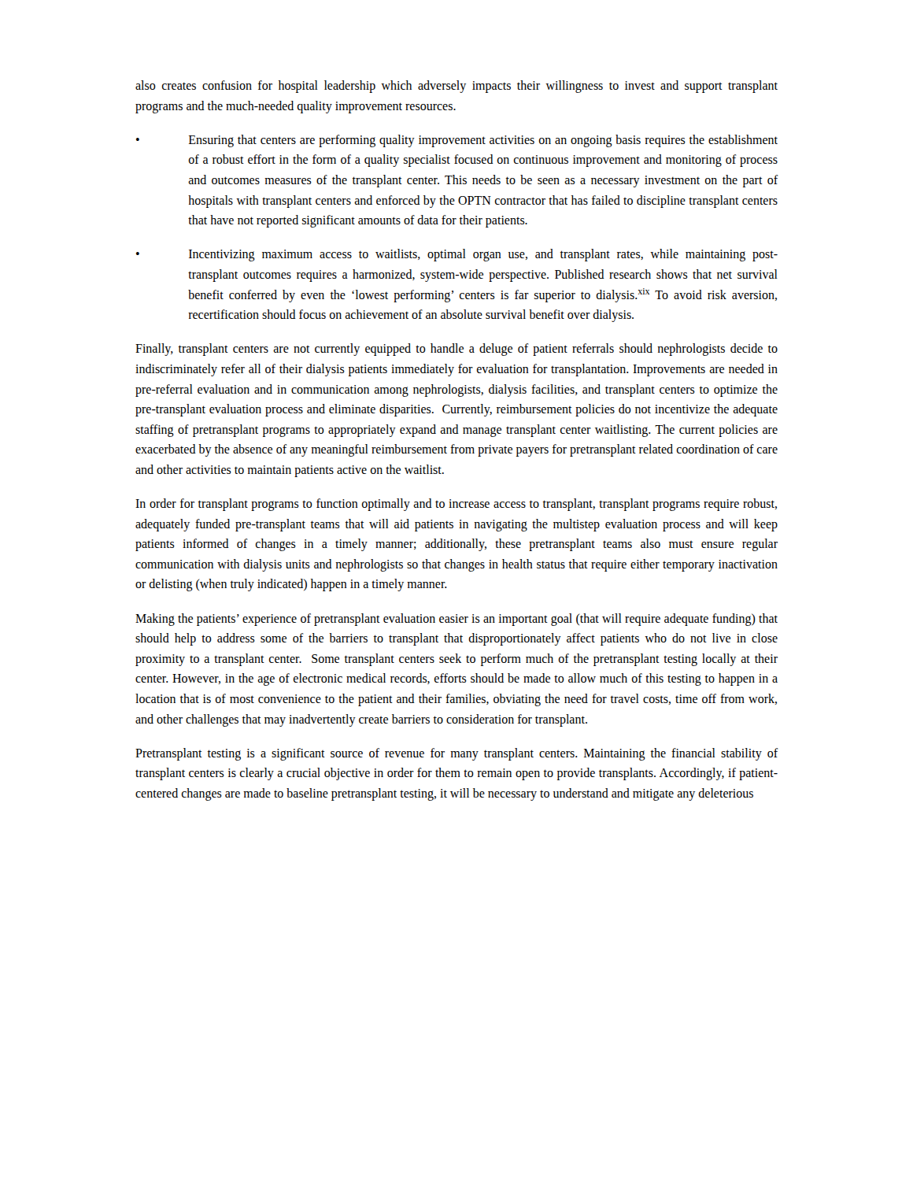also creates confusion for hospital leadership which adversely impacts their willingness to invest and support transplant programs and the much-needed quality improvement resources.
Ensuring that centers are performing quality improvement activities on an ongoing basis requires the establishment of a robust effort in the form of a quality specialist focused on continuous improvement and monitoring of process and outcomes measures of the transplant center. This needs to be seen as a necessary investment on the part of hospitals with transplant centers and enforced by the OPTN contractor that has failed to discipline transplant centers that have not reported significant amounts of data for their patients.
Incentivizing maximum access to waitlists, optimal organ use, and transplant rates, while maintaining post-transplant outcomes requires a harmonized, system-wide perspective. Published research shows that net survival benefit conferred by even the ‘lowest performing’ centers is far superior to dialysis.xix To avoid risk aversion, recertification should focus on achievement of an absolute survival benefit over dialysis.
Finally, transplant centers are not currently equipped to handle a deluge of patient referrals should nephrologists decide to indiscriminately refer all of their dialysis patients immediately for evaluation for transplantation. Improvements are needed in pre-referral evaluation and in communication among nephrologists, dialysis facilities, and transplant centers to optimize the pre-transplant evaluation process and eliminate disparities. Currently, reimbursement policies do not incentivize the adequate staffing of pretransplant programs to appropriately expand and manage transplant center waitlisting. The current policies are exacerbated by the absence of any meaningful reimbursement from private payers for pretransplant related coordination of care and other activities to maintain patients active on the waitlist.
In order for transplant programs to function optimally and to increase access to transplant, transplant programs require robust, adequately funded pre-transplant teams that will aid patients in navigating the multistep evaluation process and will keep patients informed of changes in a timely manner; additionally, these pretransplant teams also must ensure regular communication with dialysis units and nephrologists so that changes in health status that require either temporary inactivation or delisting (when truly indicated) happen in a timely manner.
Making the patients’ experience of pretransplant evaluation easier is an important goal (that will require adequate funding) that should help to address some of the barriers to transplant that disproportionately affect patients who do not live in close proximity to a transplant center. Some transplant centers seek to perform much of the pretransplant testing locally at their center. However, in the age of electronic medical records, efforts should be made to allow much of this testing to happen in a location that is of most convenience to the patient and their families, obviating the need for travel costs, time off from work, and other challenges that may inadvertently create barriers to consideration for transplant.
Pretransplant testing is a significant source of revenue for many transplant centers. Maintaining the financial stability of transplant centers is clearly a crucial objective in order for them to remain open to provide transplants. Accordingly, if patient-centered changes are made to baseline pretransplant testing, it will be necessary to understand and mitigate any deleterious